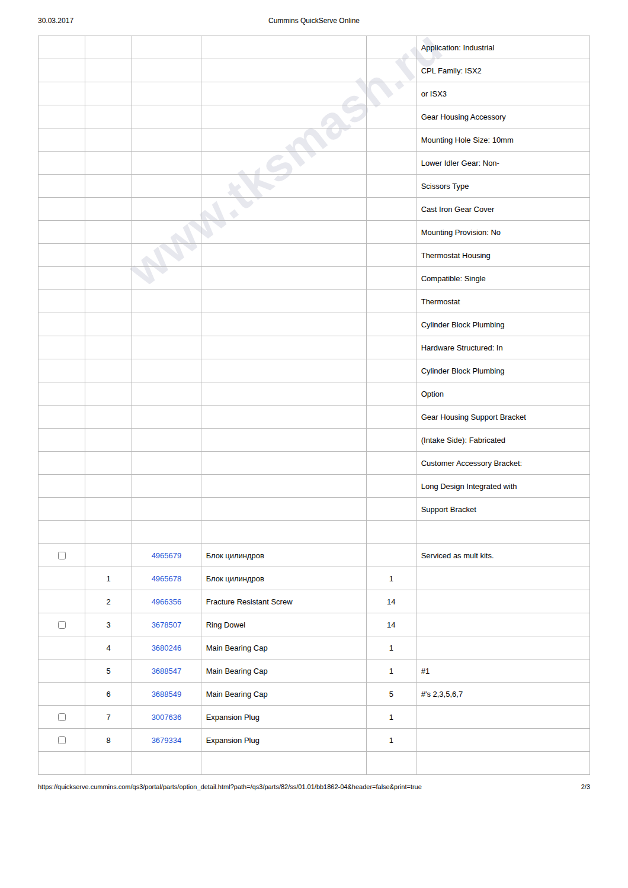30.03.2017
Cummins QuickServe Online
www.tksmash.ru
| | | | | | Application: Industrial |
| | | | | | CPL Family: ISX2 |
| | | | | | or ISX3 |
| | | | | | Gear Housing Accessory |
| | | | | | Mounting Hole Size: 10mm |
| | | | | | Lower Idler Gear: Non- |
| | | | | | Scissors Type |
| | | | | | Cast Iron Gear Cover |
| | | | | | Mounting Provision: No |
| | | | | | Thermostat Housing |
| | | | | | Compatible: Single |
| | | | | | Thermostat |
| | | | | | Cylinder Block Plumbing |
| | | | | | Hardware Structured: In |
| | | | | | Cylinder Block Plumbing |
| | | | | | Option |
| | | | | | Gear Housing Support Bracket |
| | | | | | (Intake Side): Fabricated |
| | | | | | Customer Accessory Bracket: |
| | | | | | Long Design Integrated with |
| | | | | | Support Bracket |
| | | 4965679 | Блок цилиндров | | Serviced as mult kits. |
| | 1 | 4965678 | Блок цилиндров | 1 | |
| | 2 | 4966356 | Fracture Resistant Screw | 14 | |
| | 3 | 3678507 | Ring Dowel | 14 | |
| | 4 | 3680246 | Main Bearing Cap | 1 | |
| | 5 | 3688547 | Main Bearing Cap | 1 | #1 |
| | 6 | 3688549 | Main Bearing Cap | 5 | #'s 2,3,5,6,7 |
| | 7 | 3007636 | Expansion Plug | 1 | |
| | 8 | 3679334 | Expansion Plug | 1 | |
https://quickserve.cummins.com/qs3/portal/parts/option_detail.html?path=/qs3/parts/82/ss/01.01/bb1862-04&header=false&print=true
2/3